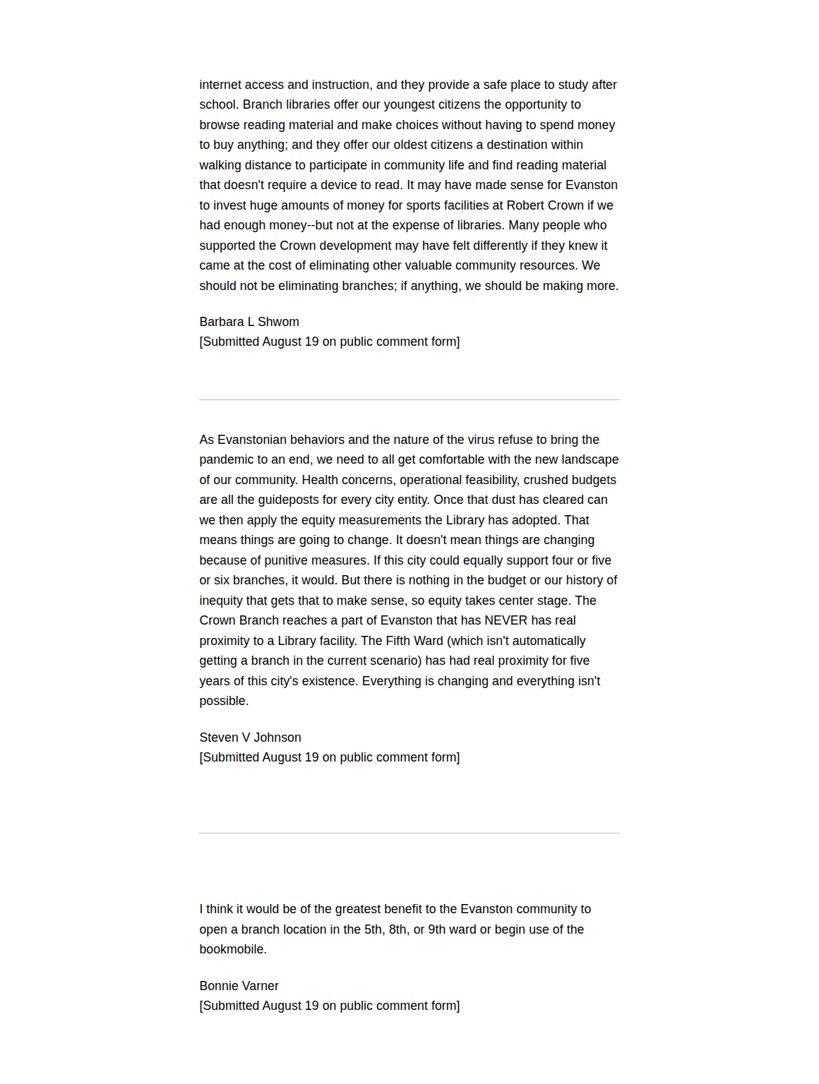internet access and instruction, and they provide a safe place to study after school. Branch libraries offer our youngest citizens the opportunity to browse reading material and make choices without having to spend money to buy anything; and they offer our oldest citizens a destination within walking distance to participate in community life and find reading material that doesn't require a device to read. It may have made sense for Evanston to invest huge amounts of money for sports facilities at Robert Crown if we had enough money--but not at the expense of libraries. Many people who supported the Crown development may have felt differently if they knew it came at the cost of eliminating other valuable community resources. We should not be eliminating branches; if anything, we should be making more.
Barbara L Shwom [Submitted August 19 on public comment form]
As Evanstonian behaviors and the nature of the virus refuse to bring the pandemic to an end, we need to all get comfortable with the new landscape of our community. Health concerns, operational feasibility, crushed budgets are all the guideposts for every city entity. Once that dust has cleared can we then apply the equity measurements the Library has adopted. That means things are going to change. It doesn't mean things are changing because of punitive measures. If this city could equally support four or five or six branches, it would. But there is nothing in the budget or our history of inequity that gets that to make sense, so equity takes center stage. The Crown Branch reaches a part of Evanston that has NEVER has real proximity to a Library facility. The Fifth Ward (which isn't automatically getting a branch in the current scenario) has had real proximity for five years of this city's existence. Everything is changing and everything isn't possible.
Steven V Johnson [Submitted August 19 on public comment form]
I think it would be of the greatest benefit to the Evanston community to open a branch location in the 5th, 8th, or 9th ward or begin use of the bookmobile.
Bonnie Varner [Submitted August 19 on public comment form]